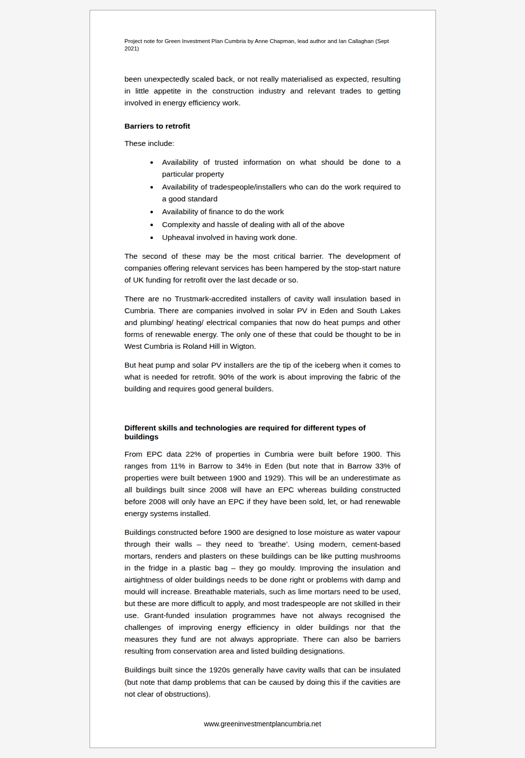Project note for Green Investment Plan Cumbria by Anne Chapman, lead author and Ian Callaghan (Sept 2021)
been unexpectedly scaled back, or not really materialised as expected, resulting in little appetite in the construction industry and relevant trades to getting involved in energy efficiency work.
Barriers to retrofit
These include:
Availability of trusted information on what should be done to a particular property
Availability of tradespeople/installers who can do the work required to a good standard
Availability of finance to do the work
Complexity and hassle of dealing with all of the above
Upheaval involved in having work done.
The second of these may be the most critical barrier. The development of companies offering relevant services has been hampered by the stop-start nature of UK funding for retrofit over the last decade or so.
There are no Trustmark-accredited installers of cavity wall insulation based in Cumbria. There are companies involved in solar PV in Eden and South Lakes and plumbing/ heating/ electrical companies that now do heat pumps and other forms of renewable energy. The only one of these that could be thought to be in West Cumbria is Roland Hill in Wigton.
But heat pump and solar PV installers are the tip of the iceberg when it comes to what is needed for retrofit. 90% of the work is about improving the fabric of the building and requires good general builders.
Different skills and technologies are required for different types of buildings
From EPC data 22% of properties in Cumbria were built before 1900. This ranges from 11% in Barrow to 34% in Eden (but note that in Barrow 33% of properties were built between 1900 and 1929). This will be an underestimate as all buildings built since 2008 will have an EPC whereas building constructed before 2008 will only have an EPC if they have been sold, let, or had renewable energy systems installed.
Buildings constructed before 1900 are designed to lose moisture as water vapour through their walls – they need to ‘breathe’. Using modern, cement-based mortars, renders and plasters on these buildings can be like putting mushrooms in the fridge in a plastic bag – they go mouldy. Improving the insulation and airtightness of older buildings needs to be done right or problems with damp and mould will increase. Breathable materials, such as lime mortars need to be used, but these are more difficult to apply, and most tradespeople are not skilled in their use. Grant-funded insulation programmes have not always recognised the challenges of improving energy efficiency in older buildings nor that the measures they fund are not always appropriate. There can also be barriers resulting from conservation area and listed building designations.
Buildings built since the 1920s generally have cavity walls that can be insulated (but note that damp problems that can be caused by doing this if the cavities are not clear of obstructions).
www.greeninvestmentplancumbria.net